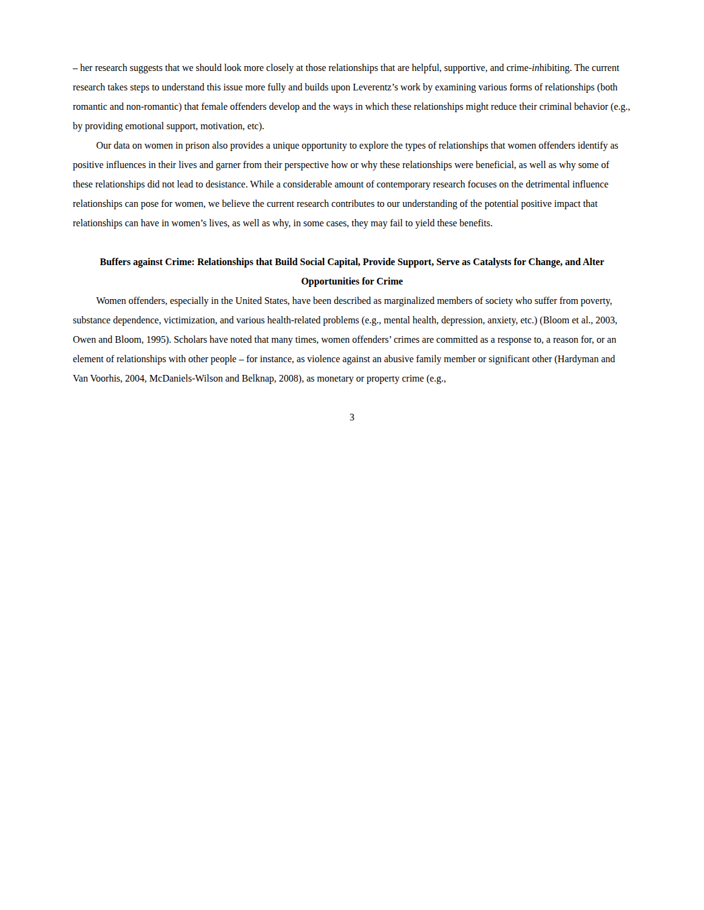– her research suggests that we should look more closely at those relationships that are helpful, supportive, and crime-inhibiting. The current research takes steps to understand this issue more fully and builds upon Leverentz’s work by examining various forms of relationships (both romantic and non-romantic) that female offenders develop and the ways in which these relationships might reduce their criminal behavior (e.g., by providing emotional support, motivation, etc).
Our data on women in prison also provides a unique opportunity to explore the types of relationships that women offenders identify as positive influences in their lives and garner from their perspective how or why these relationships were beneficial, as well as why some of these relationships did not lead to desistance. While a considerable amount of contemporary research focuses on the detrimental influence relationships can pose for women, we believe the current research contributes to our understanding of the potential positive impact that relationships can have in women’s lives, as well as why, in some cases, they may fail to yield these benefits.
Buffers against Crime: Relationships that Build Social Capital, Provide Support, Serve as Catalysts for Change, and Alter Opportunities for Crime
Women offenders, especially in the United States, have been described as marginalized members of society who suffer from poverty, substance dependence, victimization, and various health-related problems (e.g., mental health, depression, anxiety, etc.) (Bloom et al., 2003, Owen and Bloom, 1995). Scholars have noted that many times, women offenders’ crimes are committed as a response to, a reason for, or an element of relationships with other people – for instance, as violence against an abusive family member or significant other (Hardyman and Van Voorhis, 2004, McDaniels-Wilson and Belknap, 2008), as monetary or property crime (e.g.,
3